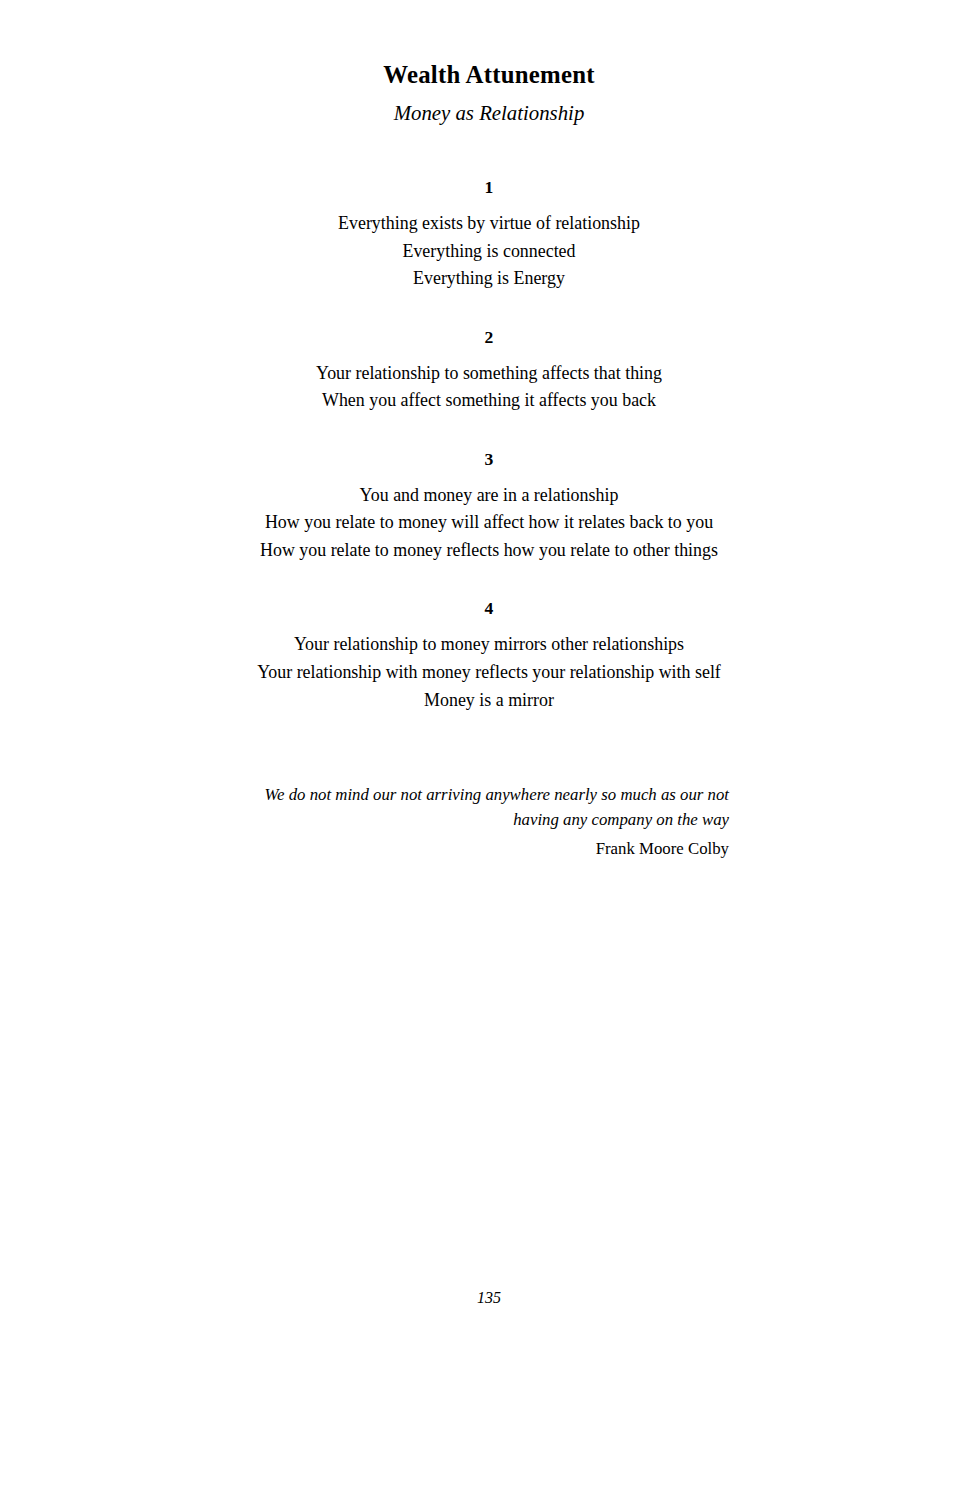Wealth Attunement
Money as Relationship
1
Everything exists by virtue of relationship
Everything is connected
Everything is Energy
2
Your relationship to something affects that thing
When you affect something it affects you back
3
You and money are in a relationship
How you relate to money will affect how it relates back to you
How you relate to money reflects how you relate to other things
4
Your relationship to money mirrors other relationships
Your relationship with money reflects your relationship with self
Money is a mirror
We do not mind our not arriving anywhere nearly so much as our not having any company on the way Frank Moore Colby
135